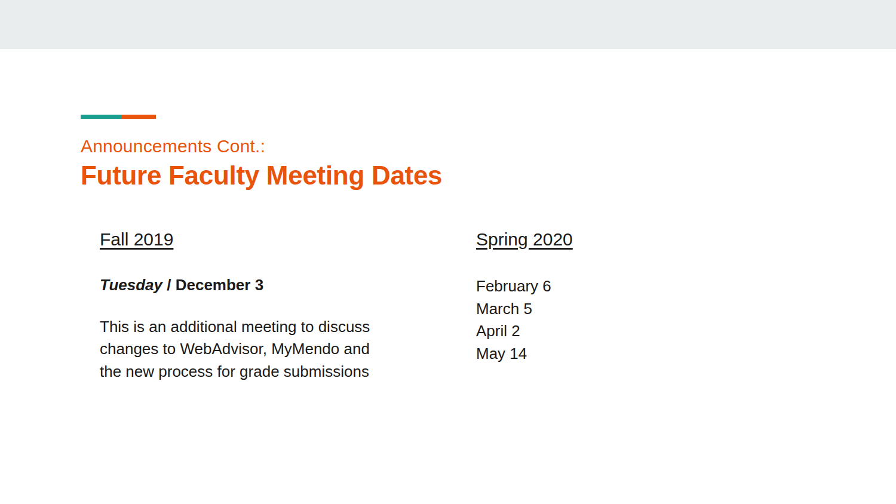Announcements Cont.:
Future Faculty Meeting Dates
Fall 2019
Tuesday / December 3
This is an additional meeting to discuss changes to WebAdvisor, MyMendo and the new process for grade submissions
Spring 2020
February 6
March 5
April 2
May 14